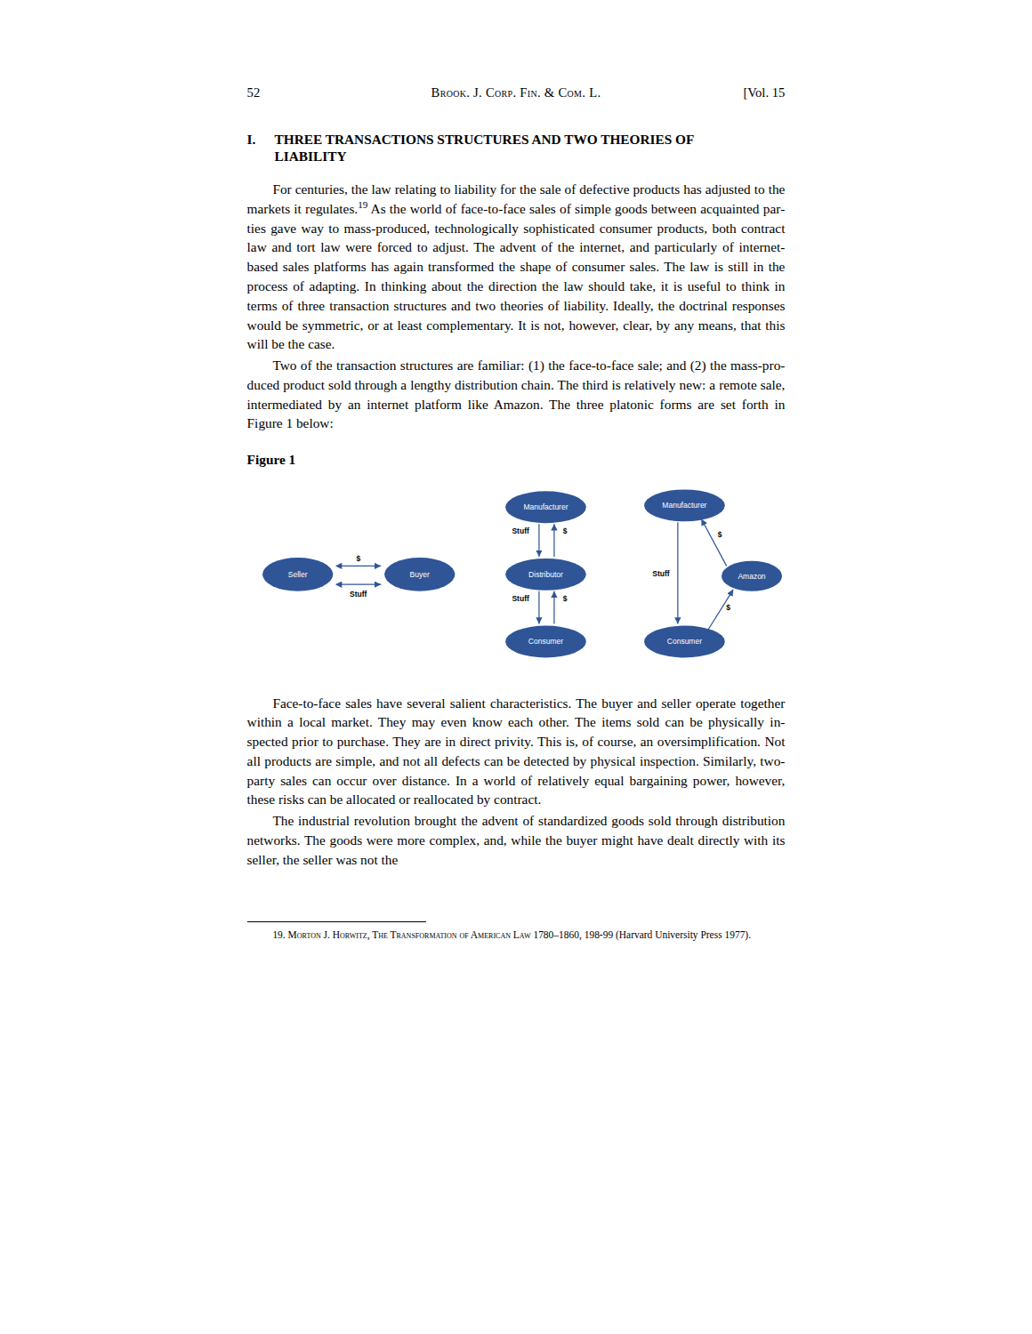52
Brook. J. Corp. Fin. & Com. L.
[Vol. 15
I. Three Transactions Structures and Two Theories of Liability
For centuries, the law relating to liability for the sale of defective products has adjusted to the markets it regulates.19 As the world of face-to-face sales of simple goods between acquainted parties gave way to mass-produced, technologically sophisticated consumer products, both contract law and tort law were forced to adjust. The advent of the internet, and particularly of internet-based sales platforms has again transformed the shape of consumer sales. The law is still in the process of adapting. In thinking about the direction the law should take, it is useful to think in terms of three transaction structures and two theories of liability. Ideally, the doctrinal responses would be symmetric, or at least complementary. It is not, however, clear, by any means, that this will be the case.
Two of the transaction structures are familiar: (1) the face-to-face sale; and (2) the mass-produced product sold through a lengthy distribution chain. The third is relatively new: a remote sale, intermediated by an internet platform like Amazon. The three platonic forms are set forth in Figure 1 below:
Figure 1
Seller Buyer $ Stuff Manufacturer Distributor Consumer Stuff $ Stuff $ Manufacturer Amazon Consumer Stuff $ $
Face-to-face sales have several salient characteristics. The buyer and seller operate together within a local market. They may even know each other. The items sold can be physically inspected prior to purchase. They are in direct privity. This is, of course, an oversimplification. Not all products are simple, and not all defects can be detected by physical inspection. Similarly, two-party sales can occur over distance. In a world of relatively equal bargaining power, however, these risks can be allocated or reallocated by contract.
The industrial revolution brought the advent of standardized goods sold through distribution networks. The goods were more complex, and, while the buyer might have dealt directly with its seller, the seller was not the
19. Morton J. Horwitz, The Transformation of American Law 1780–1860, 198-99 (Harvard University Press 1977).